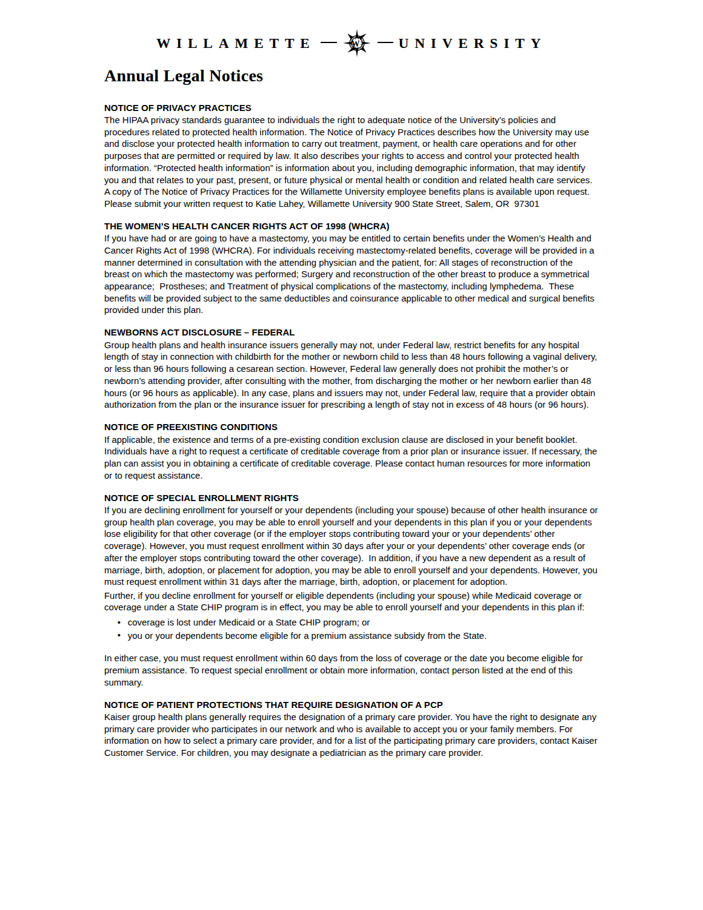WILLAMETTE W UNIVERSITY
Annual Legal Notices
Notice of Privacy Practices
The HIPAA privacy standards guarantee to individuals the right to adequate notice of the University’s policies and procedures related to protected health information. The Notice of Privacy Practices describes how the University may use and disclose your protected health information to carry out treatment, payment, or health care operations and for other purposes that are permitted or required by law. It also describes your rights to access and control your protected health information. “Protected health information” is information about you, including demographic information, that may identify you and that relates to your past, present, or future physical or mental health or condition and related health care services. A copy of The Notice of Privacy Practices for the Willamette University employee benefits plans is available upon request. Please submit your written request to Katie Lahey, Willamette University 900 State Street, Salem, OR 97301
The Women’s Health Cancer Rights Act of 1998 (WHCRA)
If you have had or are going to have a mastectomy, you may be entitled to certain benefits under the Women’s Health and Cancer Rights Act of 1998 (WHCRA). For individuals receiving mastectomy-related benefits, coverage will be provided in a manner determined in consultation with the attending physician and the patient, for: All stages of reconstruction of the breast on which the mastectomy was performed; Surgery and reconstruction of the other breast to produce a symmetrical appearance; Prostheses; and Treatment of physical complications of the mastectomy, including lymphedema. These benefits will be provided subject to the same deductibles and coinsurance applicable to other medical and surgical benefits provided under this plan.
Newborns Act Disclosure – Federal
Group health plans and health insurance issuers generally may not, under Federal law, restrict benefits for any hospital length of stay in connection with childbirth for the mother or newborn child to less than 48 hours following a vaginal delivery, or less than 96 hours following a cesarean section. However, Federal law generally does not prohibit the mother’s or newborn’s attending provider, after consulting with the mother, from discharging the mother or her newborn earlier than 48 hours (or 96 hours as applicable). In any case, plans and issuers may not, under Federal law, require that a provider obtain authorization from the plan or the insurance issuer for prescribing a length of stay not in excess of 48 hours (or 96 hours).
Notice of Preexisting Conditions
If applicable, the existence and terms of a pre-existing condition exclusion clause are disclosed in your benefit booklet. Individuals have a right to request a certificate of creditable coverage from a prior plan or insurance issuer. If necessary, the plan can assist you in obtaining a certificate of creditable coverage. Please contact human resources for more information or to request assistance.
Notice of Special Enrollment Rights
If you are declining enrollment for yourself or your dependents (including your spouse) because of other health insurance or group health plan coverage, you may be able to enroll yourself and your dependents in this plan if you or your dependents lose eligibility for that other coverage (or if the employer stops contributing toward your or your dependents’ other coverage). However, you must request enrollment within 30 days after your or your dependents’ other coverage ends (or after the employer stops contributing toward the other coverage). In addition, if you have a new dependent as a result of marriage, birth, adoption, or placement for adoption, you may be able to enroll yourself and your dependents. However, you must request enrollment within 31 days after the marriage, birth, adoption, or placement for adoption.
Further, if you decline enrollment for yourself or eligible dependents (including your spouse) while Medicaid coverage or coverage under a State CHIP program is in effect, you may be able to enroll yourself and your dependents in this plan if:
coverage is lost under Medicaid or a State CHIP program; or
you or your dependents become eligible for a premium assistance subsidy from the State.
In either case, you must request enrollment within 60 days from the loss of coverage or the date you become eligible for premium assistance. To request special enrollment or obtain more information, contact person listed at the end of this summary.
Notice of Patient Protections That Require Designation of a PCP
Kaiser group health plans generally requires the designation of a primary care provider. You have the right to designate any primary care provider who participates in our network and who is available to accept you or your family members. For information on how to select a primary care provider, and for a list of the participating primary care providers, contact Kaiser Customer Service. For children, you may designate a pediatrician as the primary care provider.